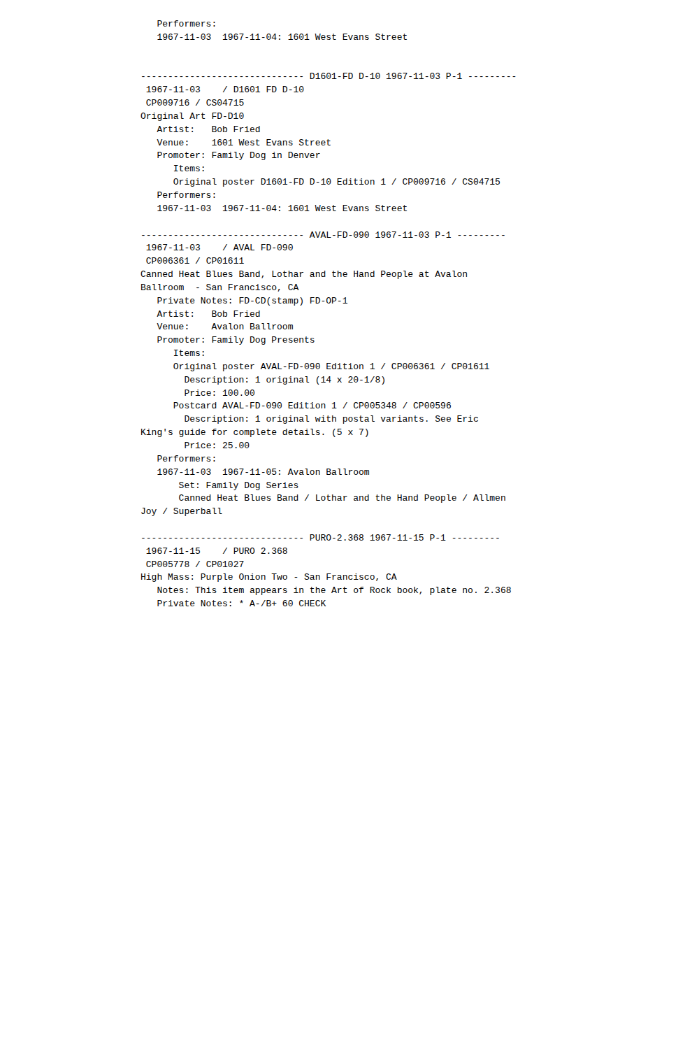Performers:
   1967-11-03  1967-11-04: 1601 West Evans Street


------------------------------ D1601-FD D-10 1967-11-03 P-1 ---------
 1967-11-03    / D1601 FD D-10
 CP009716 / CS04715
Original Art FD-D10
   Artist:   Bob Fried
   Venue:    1601 West Evans Street
   Promoter: Family Dog in Denver
      Items:
      Original poster D1601-FD D-10 Edition 1 / CP009716 / CS04715
   Performers:
   1967-11-03  1967-11-04: 1601 West Evans Street

------------------------------ AVAL-FD-090 1967-11-03 P-1 ---------
 1967-11-03    / AVAL FD-090
 CP006361 / CP01611
Canned Heat Blues Band, Lothar and the Hand People at Avalon 
Ballroom  - San Francisco, CA
   Private Notes: FD-CD(stamp) FD-OP-1
   Artist:   Bob Fried
   Venue:    Avalon Ballroom
   Promoter: Family Dog Presents
      Items:
      Original poster AVAL-FD-090 Edition 1 / CP006361 / CP01611
        Description: 1 original (14 x 20-1/8)
        Price: 100.00
      Postcard AVAL-FD-090 Edition 1 / CP005348 / CP00596
        Description: 1 original with postal variants. See Eric 
King's guide for complete details. (5 x 7)
        Price: 25.00
   Performers:
   1967-11-03  1967-11-05: Avalon Ballroom
       Set: Family Dog Series
       Canned Heat Blues Band / Lothar and the Hand People / Allmen 
Joy / Superball

------------------------------ PURO-2.368 1967-11-15 P-1 ---------
 1967-11-15    / PURO 2.368
 CP005778 / CP01027
High Mass: Purple Onion Two - San Francisco, CA
   Notes: This item appears in the Art of Rock book, plate no. 2.368
   Private Notes: * A-/B+ 60 CHECK